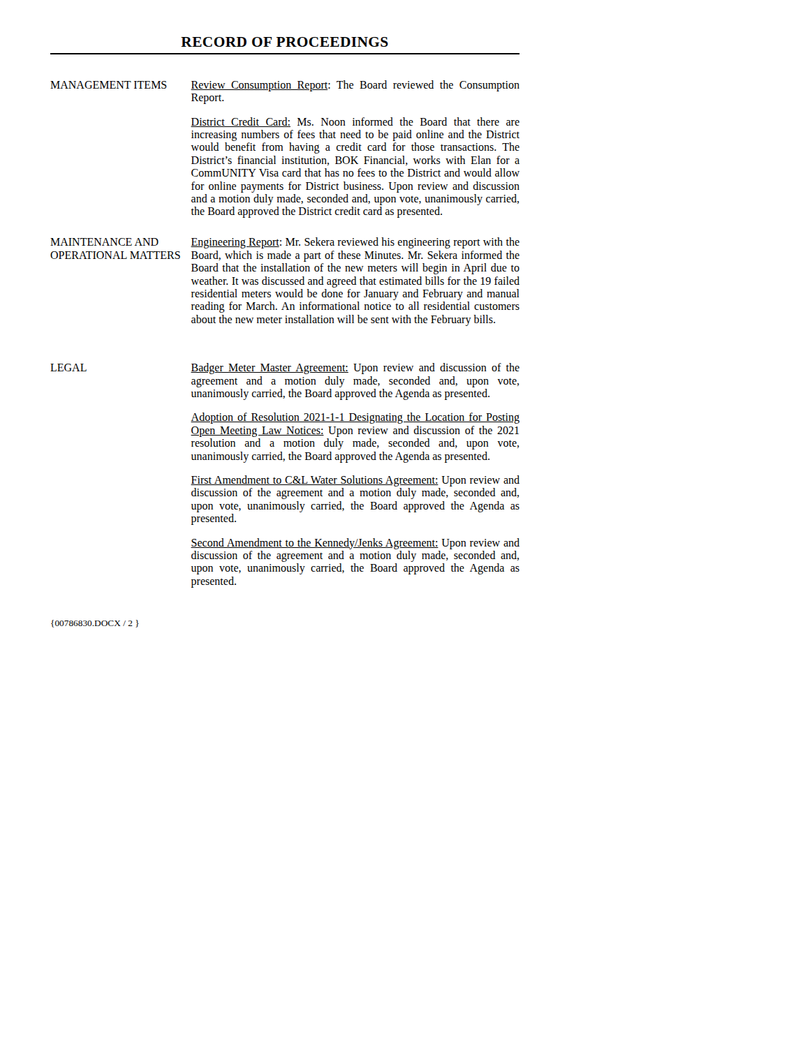RECORD OF PROCEEDINGS
| MANAGEMENT ITEMS | Review Consumption Report : The Board reviewed the Consumption Report. District Credit Card: Ms. Noon informed the Board that there are increasing numbers of fees that need to be paid online and the District would benefit from having a credit card for those transactions. The District’s financial institution, BOK Financial, works with Elan for a CommUNITY Visa card that has no fees to the District and would allow for online payments for District business. Upon review and discussion and a motion duly made, seconded and, upon vote, unanimously carried, the Board approved the District credit card as presented. |
| MAINTENANCE AND OPERATIONAL MATTERS | Engineering Report : Mr. Sekera reviewed his engineering report with the Board, which is made a part of these Minutes. Mr. Sekera informed the Board that the installation of the new meters will begin in April due to weather. It was discussed and agreed that estimated bills for the 19 failed residential meters would be done for January and February and manual reading for March. An informational notice to all residential customers about the new meter installation will be sent with the February bills. |
| LEGAL | Badger Meter Master Agreement: Upon review and discussion of the agreement and a motion duly made, seconded and, upon vote, unanimously carried, the Board approved the Agenda as presented. Adoption of Resolution 2021-1-1 Designating the Location for Posting Open Meeting Law Notices: Upon review and discussion of the 2021 resolution and a motion duly made, seconded and, upon vote, unanimously carried, the Board approved the Agenda as presented. First Amendment to C&L Water Solutions Agreement: Upon review and discussion of the agreement and a motion duly made, seconded and, upon vote, unanimously carried, the Board approved the Agenda as presented. Second Amendment to the Kennedy/Jenks Agreement: Upon review and discussion of the agreement and a motion duly made, seconded and, upon vote, unanimously carried, the Board approved the Agenda as presented. |
{00786830.DOCX / 2 }